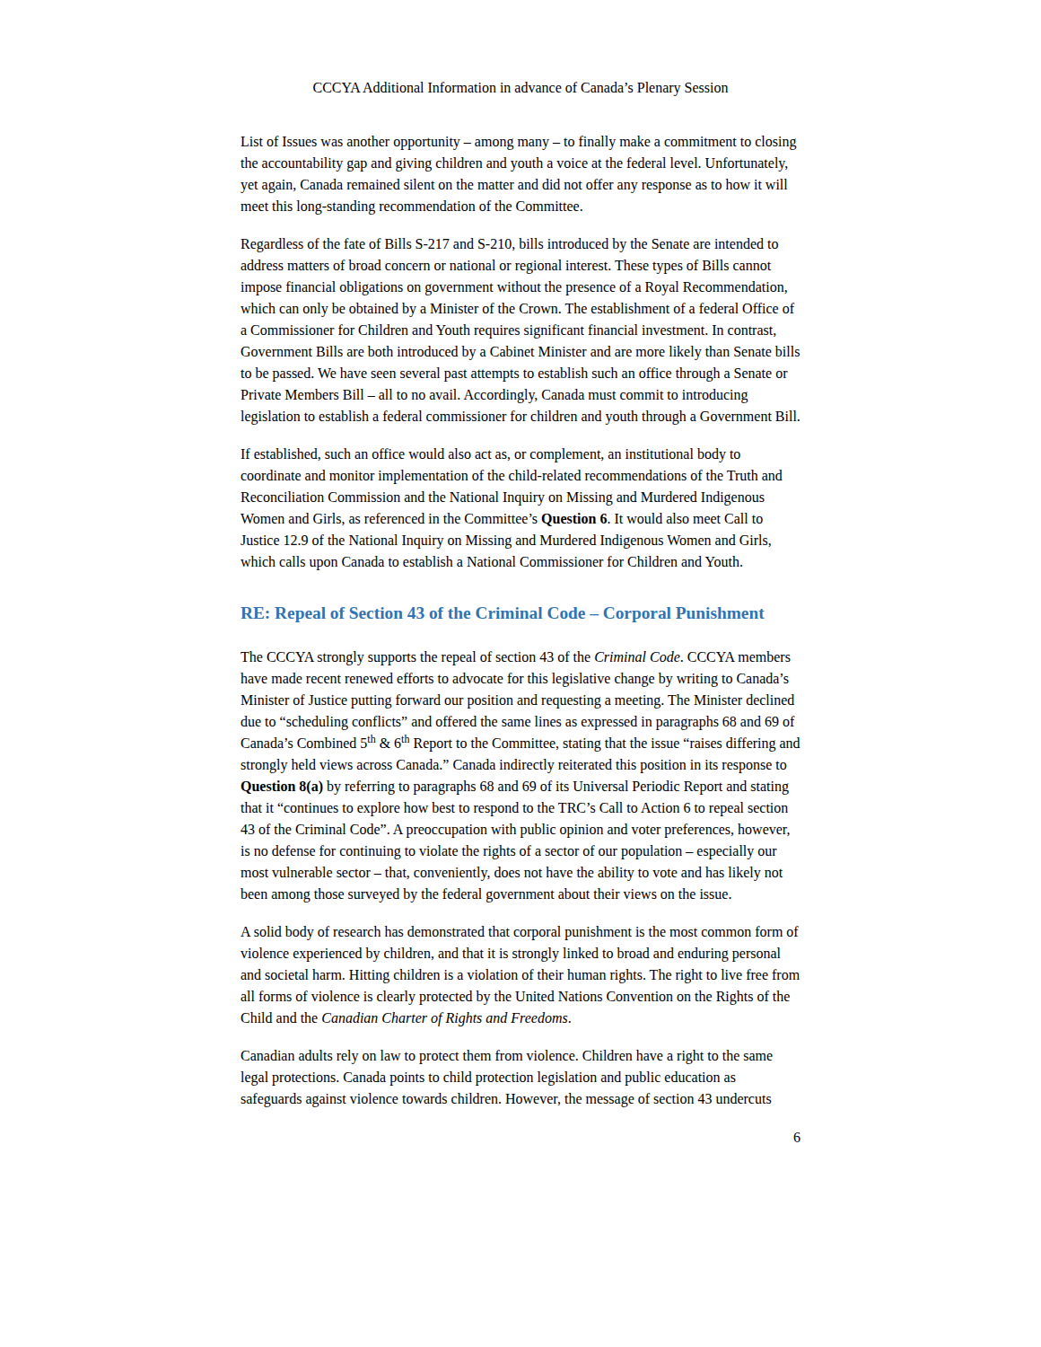CCCYA Additional Information in advance of Canada’s Plenary Session
List of Issues was another opportunity – among many – to finally make a commitment to closing the accountability gap and giving children and youth a voice at the federal level. Unfortunately, yet again, Canada remained silent on the matter and did not offer any response as to how it will meet this long-standing recommendation of the Committee.
Regardless of the fate of Bills S-217 and S-210, bills introduced by the Senate are intended to address matters of broad concern or national or regional interest. These types of Bills cannot impose financial obligations on government without the presence of a Royal Recommendation, which can only be obtained by a Minister of the Crown. The establishment of a federal Office of a Commissioner for Children and Youth requires significant financial investment. In contrast, Government Bills are both introduced by a Cabinet Minister and are more likely than Senate bills to be passed. We have seen several past attempts to establish such an office through a Senate or Private Members Bill – all to no avail. Accordingly, Canada must commit to introducing legislation to establish a federal commissioner for children and youth through a Government Bill.
If established, such an office would also act as, or complement, an institutional body to coordinate and monitor implementation of the child-related recommendations of the Truth and Reconciliation Commission and the National Inquiry on Missing and Murdered Indigenous Women and Girls, as referenced in the Committee’s Question 6. It would also meet Call to Justice 12.9 of the National Inquiry on Missing and Murdered Indigenous Women and Girls, which calls upon Canada to establish a National Commissioner for Children and Youth.
RE: Repeal of Section 43 of the Criminal Code – Corporal Punishment
The CCCYA strongly supports the repeal of section 43 of the Criminal Code. CCCYA members have made recent renewed efforts to advocate for this legislative change by writing to Canada’s Minister of Justice putting forward our position and requesting a meeting. The Minister declined due to “scheduling conflicts” and offered the same lines as expressed in paragraphs 68 and 69 of Canada’s Combined 5th & 6th Report to the Committee, stating that the issue “raises differing and strongly held views across Canada.” Canada indirectly reiterated this position in its response to Question 8(a) by referring to paragraphs 68 and 69 of its Universal Periodic Report and stating that it “continues to explore how best to respond to the TRC’s Call to Action 6 to repeal section 43 of the Criminal Code”. A preoccupation with public opinion and voter preferences, however, is no defense for continuing to violate the rights of a sector of our population – especially our most vulnerable sector – that, conveniently, does not have the ability to vote and has likely not been among those surveyed by the federal government about their views on the issue.
A solid body of research has demonstrated that corporal punishment is the most common form of violence experienced by children, and that it is strongly linked to broad and enduring personal and societal harm. Hitting children is a violation of their human rights. The right to live free from all forms of violence is clearly protected by the United Nations Convention on the Rights of the Child and the Canadian Charter of Rights and Freedoms.
Canadian adults rely on law to protect them from violence. Children have a right to the same legal protections. Canada points to child protection legislation and public education as safeguards against violence towards children. However, the message of section 43 undercuts
6